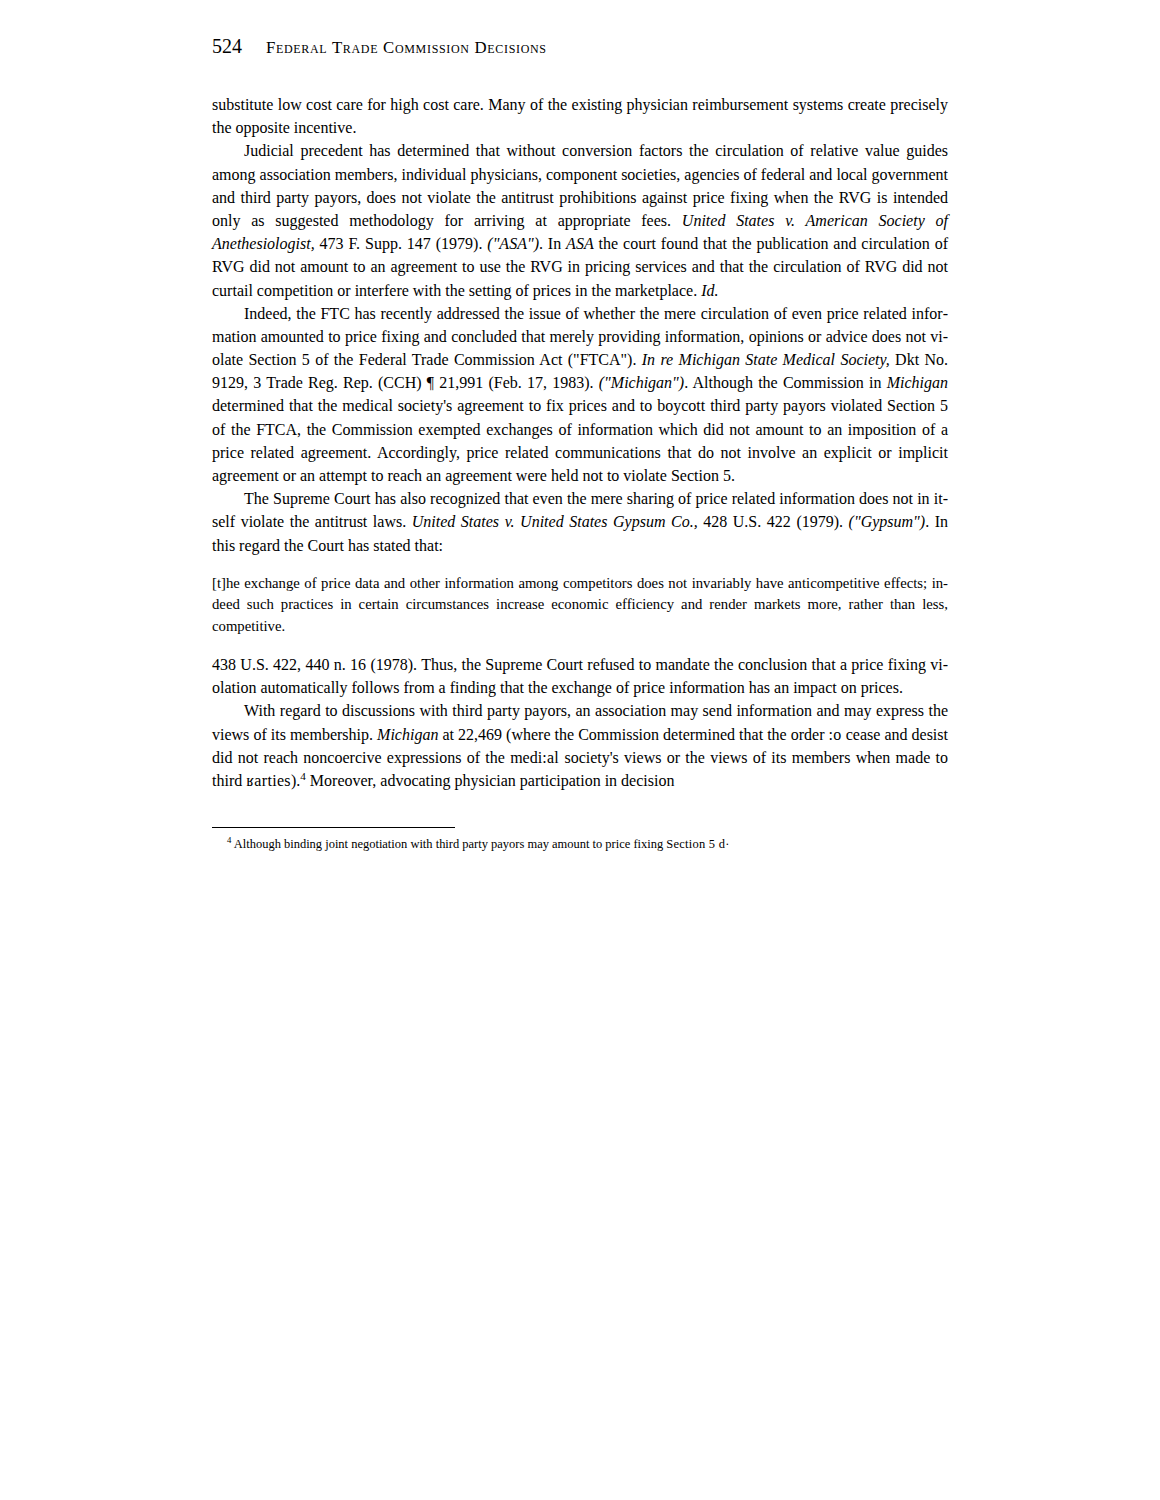524 Federal Trade Commission Decisions
substitute low cost care for high cost care. Many of the existing physician reimbursement systems create precisely the opposite incentive.
Judicial precedent has determined that without conversion factors the circulation of relative value guides among association members, individual physicians, component societies, agencies of federal and local government and third party payors, does not violate the antitrust prohibitions against price fixing when the RVG is intended only as suggested methodology for arriving at appropriate fees. United States v. American Society of Anethesiologist, 473 F. Supp. 147 (1979). ("ASA"). In ASA the court found that the publication and circulation of RVG did not amount to an agreement to use the RVG in pricing services and that the circulation of RVG did not curtail competition or interfere with the setting of prices in the marketplace. Id.
Indeed, the FTC has recently addressed the issue of whether the mere circulation of even price related information amounted to price fixing and concluded that merely providing information, opinions or advice does not violate Section 5 of the Federal Trade Commission Act ("FTCA"). In re Michigan State Medical Society, Dkt No. 9129, 3 Trade Reg. Rep. (CCH) ¶ 21,991 (Feb. 17, 1983). ("Michigan"). Although the Commission in Michigan determined that the medical society's agreement to fix prices and to boycott third party payors violated Section 5 of the FTCA, the Commission exempted exchanges of information which did not amount to an imposition of a price related agreement. Accordingly, price related communications that do not involve an explicit or implicit agreement or an attempt to reach an agreement were held not to violate Section 5.
The Supreme Court has also recognized that even the mere sharing of price related information does not in itself violate the antitrust laws. United States v. United States Gypsum Co., 428 U.S. 422 (1979). ("Gypsum"). In this regard the Court has stated that:
[t]he exchange of price data and other information among competitors does not invariably have anticompetitive effects; indeed such practices in certain circumstances increase economic efficiency and render markets more, rather than less, competitive.
438 U.S. 422, 440 n. 16 (1978). Thus, the Supreme Court refused to mandate the conclusion that a price fixing violation automatically follows from a finding that the exchange of price information has an impact on prices.
With regard to discussions with third party payors, an association may send information and may express the views of its membership. Michigan at 22,469 (where the Commission determined that the order :o cease and desist did not reach noncoercive expressions of the medi:al society's views or the views of its members when made to third ʁarties).4 Moreover, advocating physician participation in decision
4 Although binding joint negotiation with third party payors may amount to price fixing Section 5 d·